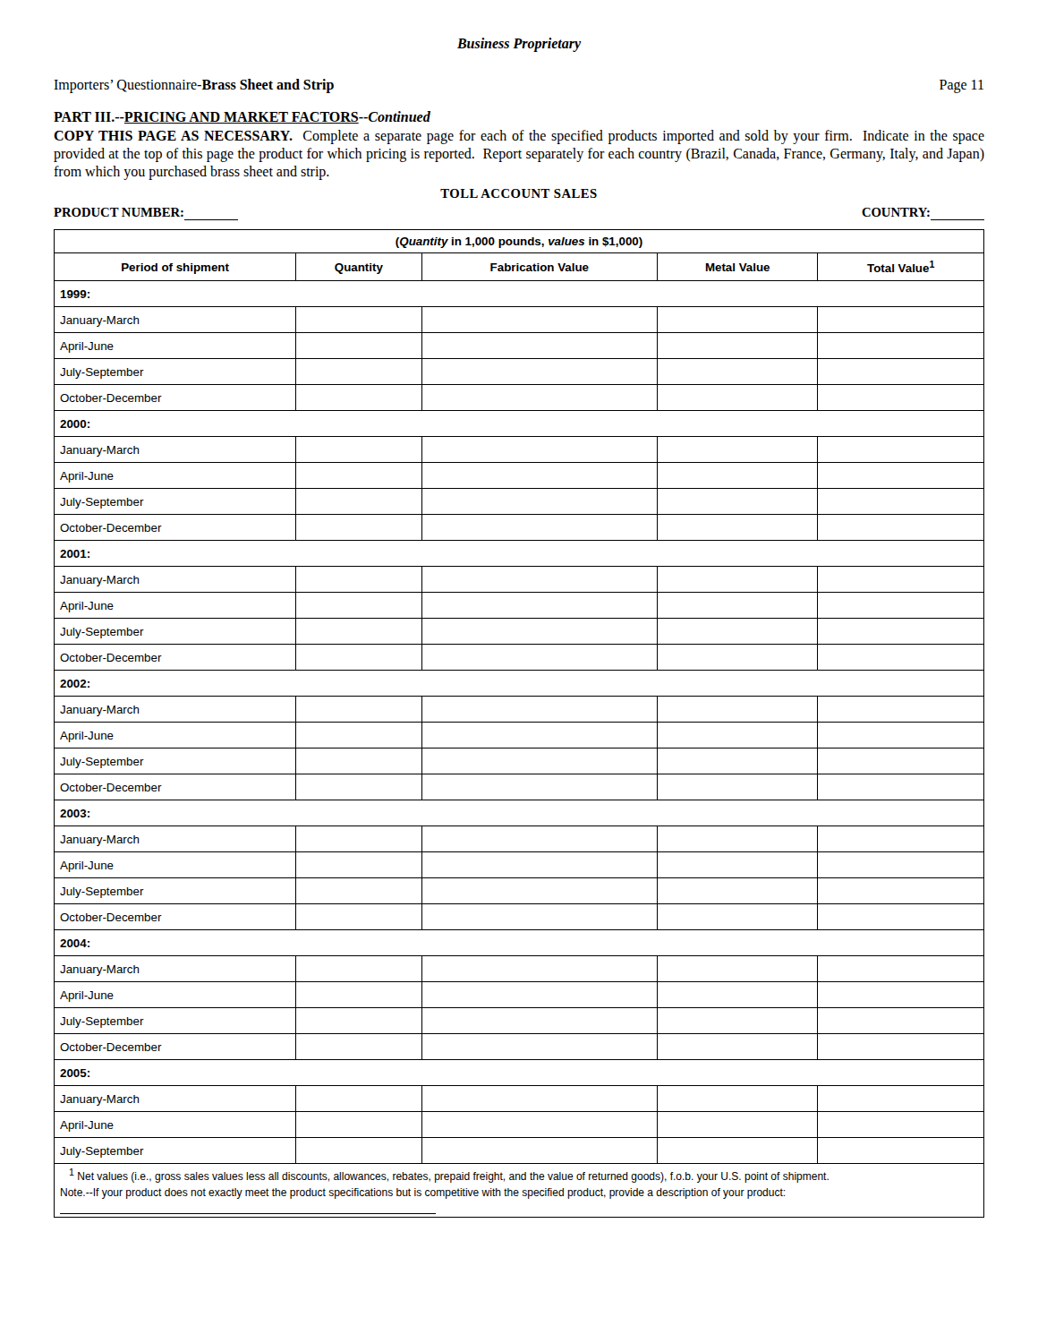Business Proprietary
Importers’ Questionnaire-Brass Sheet and Strip
Page 11
PART III.--PRICING AND MARKET FACTORS--Continued
COPY THIS PAGE AS NECESSARY. Complete a separate page for each of the specified products imported and sold by your firm. Indicate in the space provided at the top of this page the product for which pricing is reported. Report separately for each country (Brazil, Canada, France, Germany, Italy, and Japan) from which you purchased brass sheet and strip.
TOLL ACCOUNT SALES
PRODUCT NUMBER: COUNTRY:
( Quantity in 1,000 pounds, values in $1,000)
| Period of shipment | Quantity | Fabrication Value | Metal Value | Total Value 1 |
| --- | --- | --- | --- | --- |
| 1999: |
| January-March | | | | |
| April-June | | | | |
| July-September | | | | |
| October-December | | | | |
| 2000: |
| January-March | | | | |
| April-June | | | | |
| July-September | | | | |
| October-December | | | | |
| 2001: |
| January-March | | | | |
| April-June | | | | |
| July-September | | | | |
| October-December | | | | |
| 2002: |
| January-March | | | | |
| April-June | | | | |
| July-September | | | | |
| October-December | | | | |
| 2003: |
| January-March | | | | |
| April-June | | | | |
| July-September | | | | |
| October-December | | | | |
| 2004: |
| January-March | | | | |
| April-June | | | | |
| July-September | | | | |
| October-December | | | | |
| 2005: |
| January-March | | | | |
| April-June | | | | |
| July-September | | | | |
| 1 Net values (i.e., gross sales values less all discounts, allowances, rebates, prepaid freight, and the value of returned goods), f.o.b. your U.S. point of shipment. Note.--If your product does not exactly meet the product specifications but is competitive with the specified product, provide a description of your product: |